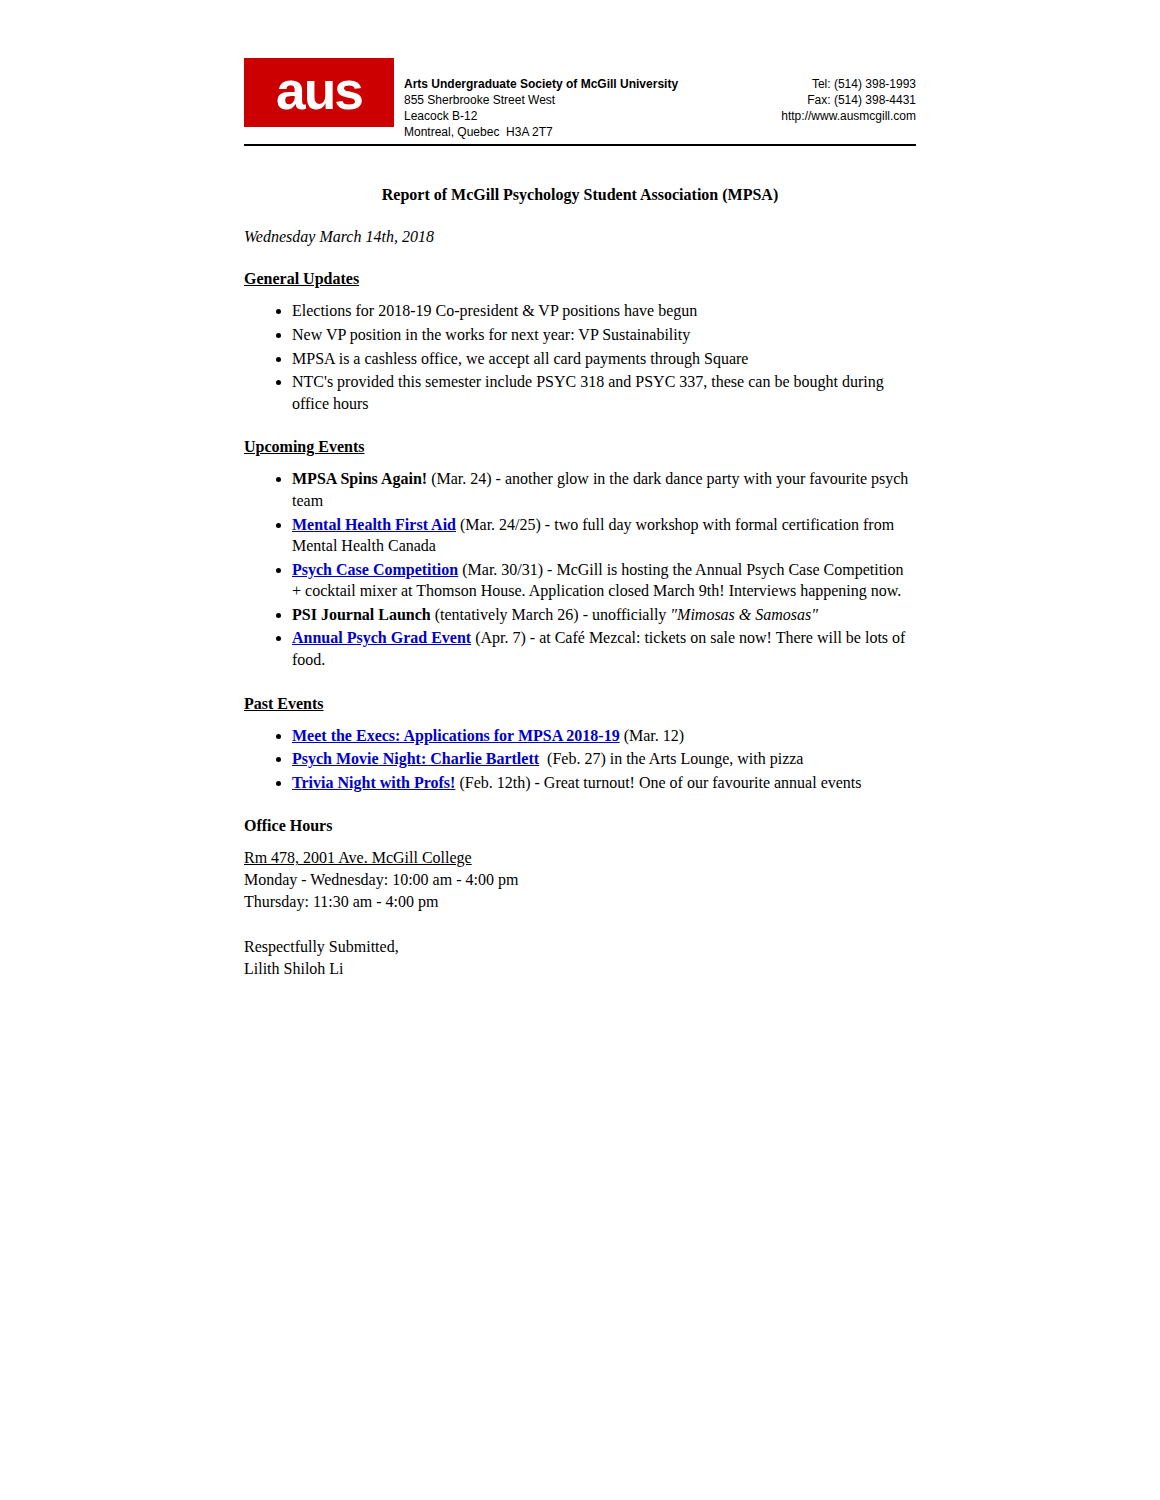aus
Arts Undergraduate Society of McGill University
855 Sherbrooke Street West
Leacock B-12
Montreal, Quebec H3A 2T7
Tel: (514) 398-1993
Fax: (514) 398-4431
http://www.ausmcgill.com
Report of McGill Psychology Student Association (MPSA)
Wednesday March 14th, 2018
General Updates
Elections for 2018-19 Co-president & VP positions have begun
New VP position in the works for next year: VP Sustainability
MPSA is a cashless office, we accept all card payments through Square
NTC's provided this semester include PSYC 318 and PSYC 337, these can be bought during office hours
Upcoming Events
MPSA Spins Again! (Mar. 24) - another glow in the dark dance party with your favourite psych team
Mental Health First Aid (Mar. 24/25) - two full day workshop with formal certification from Mental Health Canada
Psych Case Competition (Mar. 30/31) - McGill is hosting the Annual Psych Case Competition + cocktail mixer at Thomson House. Application closed March 9th! Interviews happening now.
PSI Journal Launch (tentatively March 26) - unofficially "Mimosas & Samosas"
Annual Psych Grad Event (Apr. 7) - at Café Mezcal: tickets on sale now! There will be lots of food.
Past Events
Meet the Execs: Applications for MPSA 2018-19 (Mar. 12)
Psych Movie Night: Charlie Bartlett (Feb. 27) in the Arts Lounge, with pizza
Trivia Night with Profs! (Feb. 12th) - Great turnout! One of our favourite annual events
Office Hours
Rm 478, 2001 Ave. McGill College
Monday - Wednesday: 10:00 am - 4:00 pm
Thursday: 11:30 am - 4:00 pm
Respectfully Submitted,
Lilith Shiloh Li